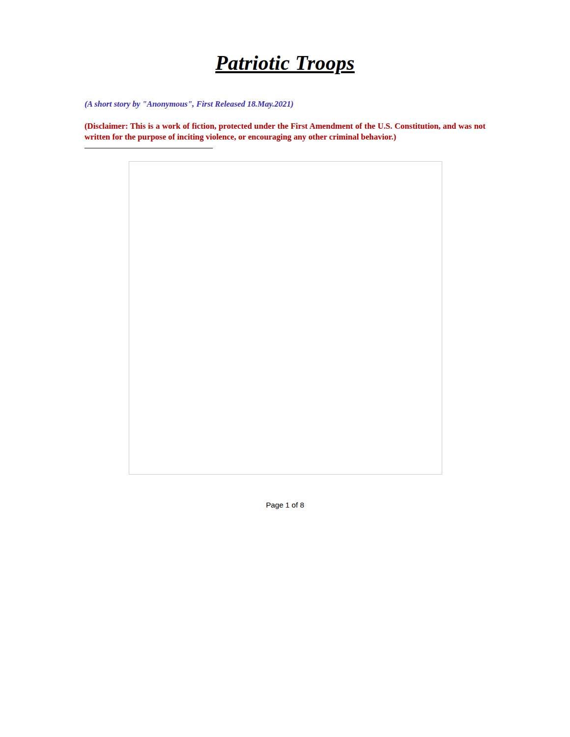Patriotic Troops
(A short story by "Anonymous", First Released 18.May.2021)
(Disclaimer: This is a work of fiction, protected under the First Amendment of the U.S. Constitution, and was not written for the purpose of inciting violence, or encouraging any other criminal behavior.)
Page 1 of 8